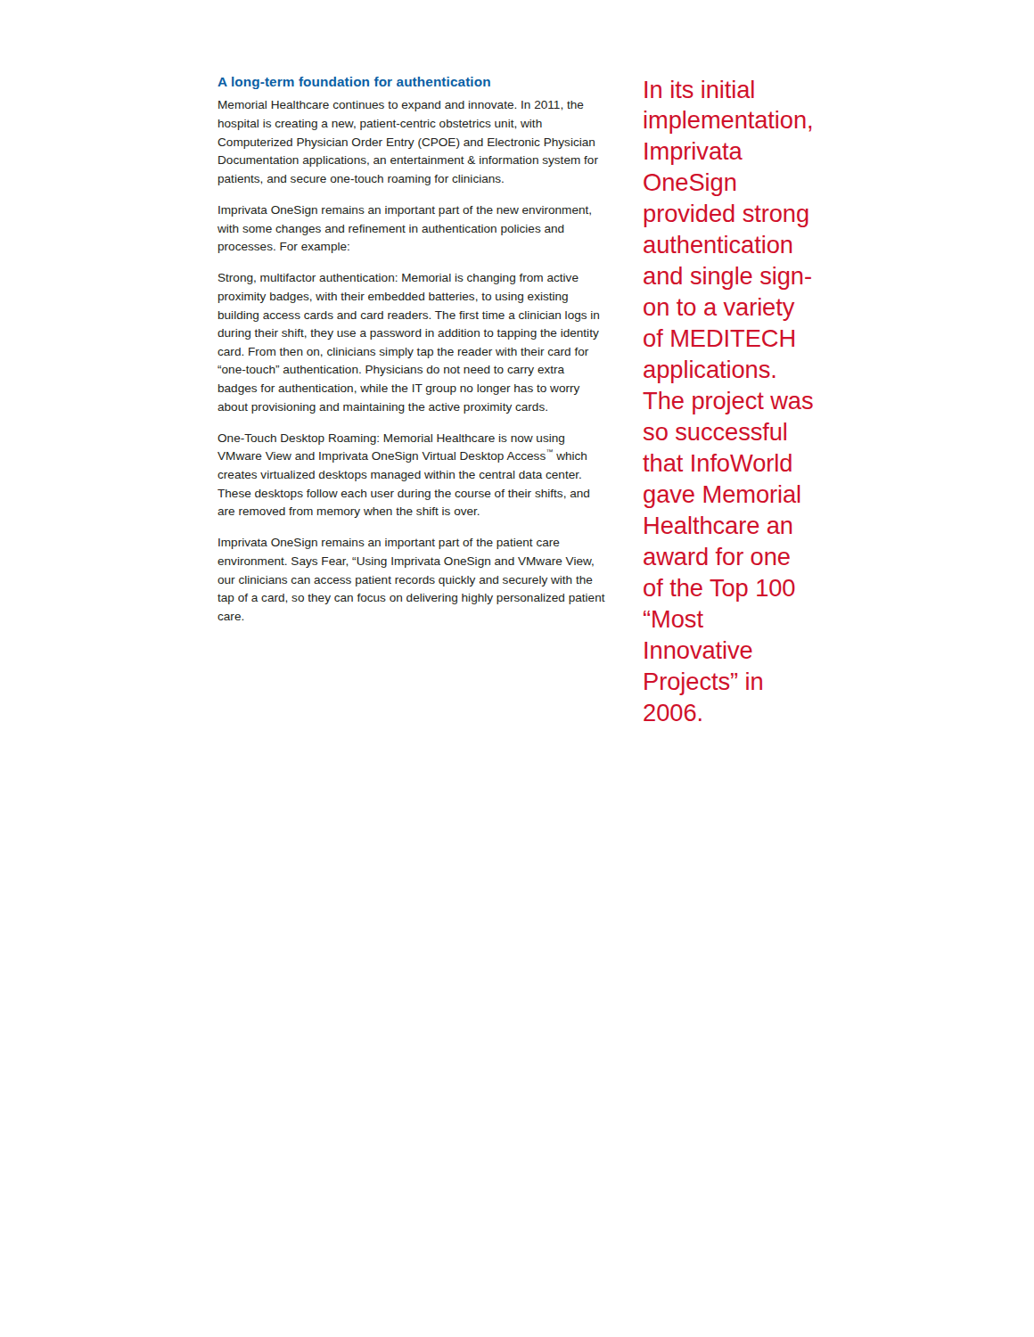A long-term foundation for authentication
Memorial Healthcare continues to expand and innovate. In 2011, the hospital is creating a new, patient-centric obstetrics unit, with Computerized Physician Order Entry (CPOE) and Electronic Physician Documentation applications, an entertainment & information system for patients, and secure one-touch roaming for clinicians.
Imprivata OneSign remains an important part of the new environment, with some changes and refinement in authentication policies and processes. For example:
Strong, multifactor authentication: Memorial is changing from active proximity badges, with their embedded batteries, to using existing building access cards and card readers. The first time a clinician logs in during their shift, they use a password in addition to tapping the identity card. From then on, clinicians simply tap the reader with their card for “one-touch” authentication. Physicians do not need to carry extra badges for authentication, while the IT group no longer has to worry about provisioning and maintaining the active proximity cards.
One-Touch Desktop Roaming: Memorial Healthcare is now using VMware View and Imprivata OneSign Virtual Desktop Access™ which creates virtualized desktops managed within the central data center. These desktops follow each user during the course of their shifts, and are removed from memory when the shift is over.
Imprivata OneSign remains an important part of the patient care environment. Says Fear, “Using Imprivata OneSign and VMware View, our clinicians can access patient records quickly and securely with the tap of a card, so they can focus on delivering highly personalized patient care.
In its initial implementation, Imprivata OneSign provided strong authentication and single sign-on to a variety of MEDITECH applications. The project was so successful that InfoWorld gave Memorial Healthcare an award for one of the Top 100 “Most Innovative Projects” in 2006.